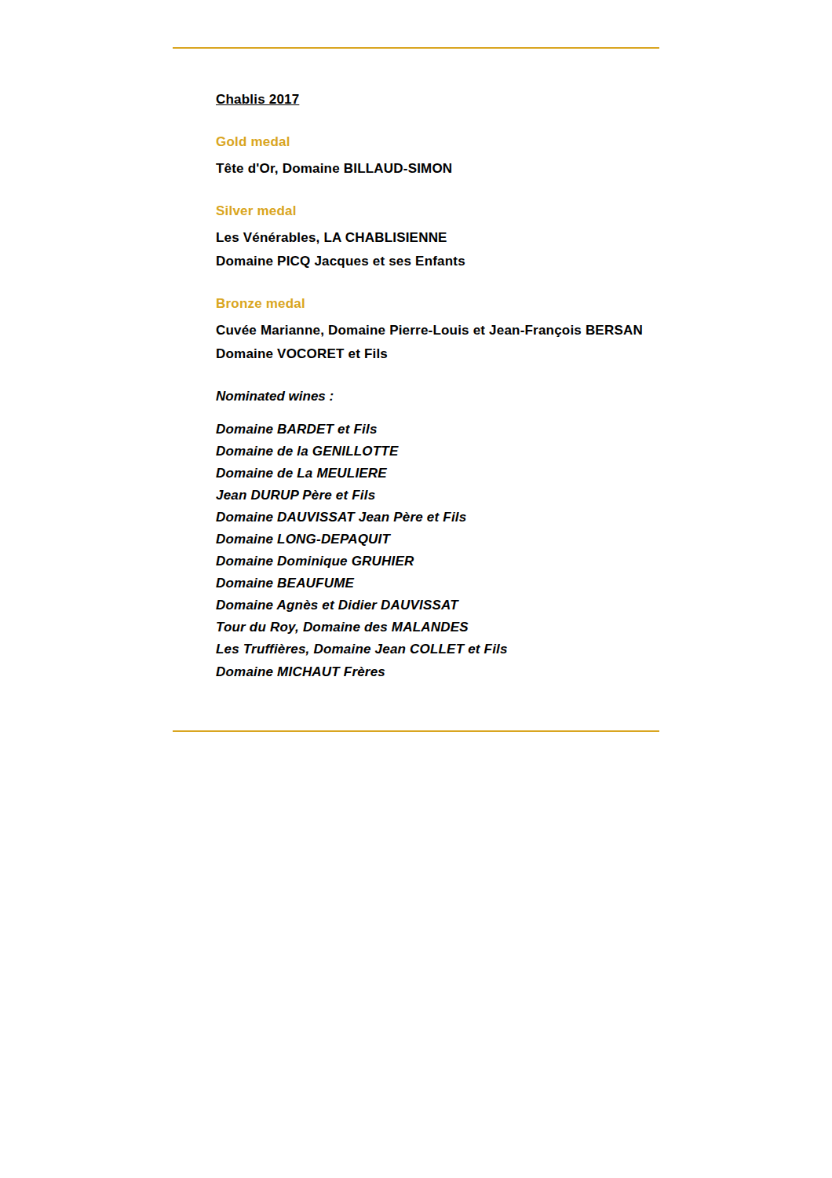Chablis 2017
Gold medal
Tête d'Or, Domaine BILLAUD-SIMON
Silver medal
Les Vénérables, LA CHABLISIENNE
Domaine PICQ Jacques et ses Enfants
Bronze medal
Cuvée Marianne, Domaine Pierre-Louis et Jean-François BERSAN
Domaine VOCORET et Fils
Nominated wines :
Domaine BARDET et Fils
Domaine de la GENILLOTTE
Domaine de La MEULIERE
Jean DURUP Père et Fils
Domaine DAUVISSAT Jean Père et Fils
Domaine LONG-DEPAQUIT
Domaine Dominique GRUHIER
Domaine BEAUFUME
Domaine Agnès et Didier DAUVISSAT
Tour du Roy, Domaine des MALANDES
Les Truffières, Domaine Jean COLLET et Fils
Domaine MICHAUT Frères